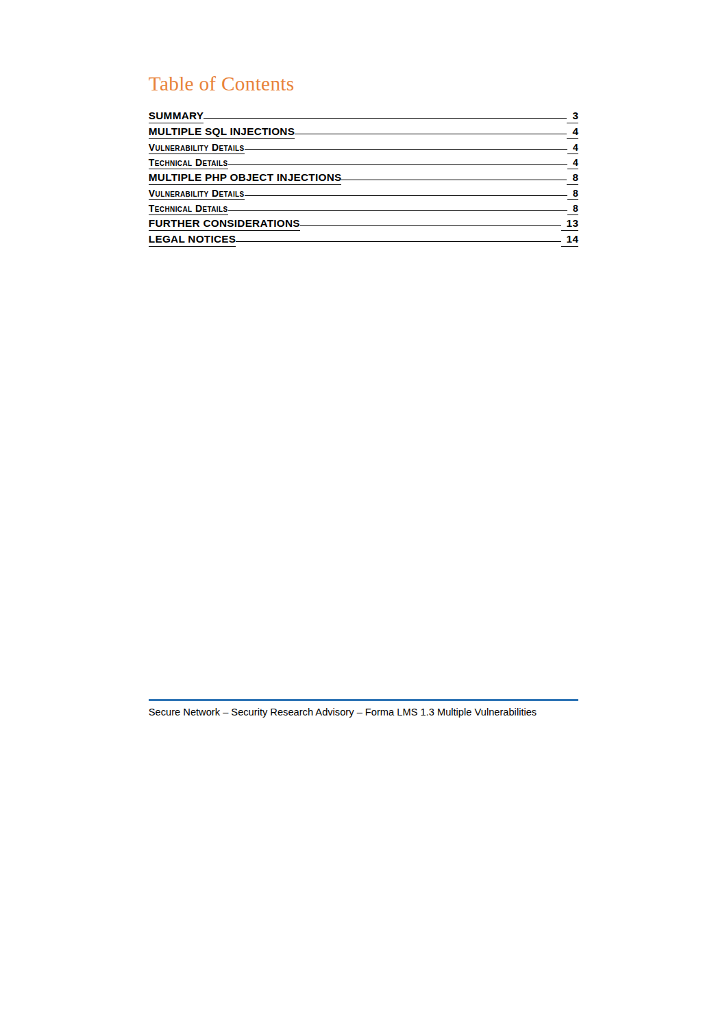Table of Contents
Summary 3
Multiple SQL Injections 4
Vulnerability Details 4
Technical Details 4
Multiple PHP Object Injections 8
Vulnerability Details 8
Technical Details 8
Further Considerations 13
Legal Notices 14
Secure Network – Security Research Advisory – Forma LMS 1.3 Multiple Vulnerabilities